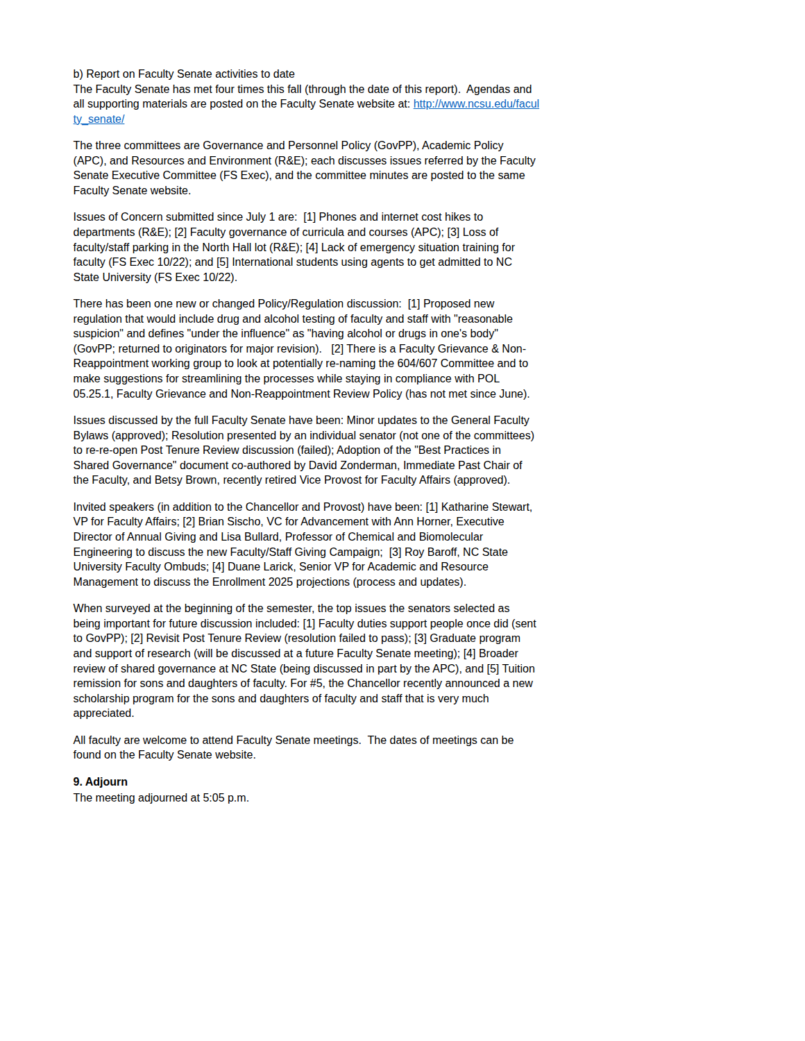b) Report on Faculty Senate activities to date
The Faculty Senate has met four times this fall (through the date of this report). Agendas and all supporting materials are posted on the Faculty Senate website at: http://www.ncsu.edu/faculty_senate/
The three committees are Governance and Personnel Policy (GovPP), Academic Policy (APC), and Resources and Environment (R&E); each discusses issues referred by the Faculty Senate Executive Committee (FS Exec), and the committee minutes are posted to the same Faculty Senate website.
Issues of Concern submitted since July 1 are: [1] Phones and internet cost hikes to departments (R&E); [2] Faculty governance of curricula and courses (APC); [3] Loss of faculty/staff parking in the North Hall lot (R&E); [4] Lack of emergency situation training for faculty (FS Exec 10/22); and [5] International students using agents to get admitted to NC State University (FS Exec 10/22).
There has been one new or changed Policy/Regulation discussion: [1] Proposed new regulation that would include drug and alcohol testing of faculty and staff with "reasonable suspicion" and defines "under the influence" as "having alcohol or drugs in one's body" (GovPP; returned to originators for major revision). [2] There is a Faculty Grievance & Non-Reappointment working group to look at potentially re-naming the 604/607 Committee and to make suggestions for streamlining the processes while staying in compliance with POL 05.25.1, Faculty Grievance and Non-Reappointment Review Policy (has not met since June).
Issues discussed by the full Faculty Senate have been: Minor updates to the General Faculty Bylaws (approved); Resolution presented by an individual senator (not one of the committees) to re-re-open Post Tenure Review discussion (failed); Adoption of the "Best Practices in Shared Governance" document co-authored by David Zonderman, Immediate Past Chair of the Faculty, and Betsy Brown, recently retired Vice Provost for Faculty Affairs (approved).
Invited speakers (in addition to the Chancellor and Provost) have been: [1] Katharine Stewart, VP for Faculty Affairs; [2] Brian Sischo, VC for Advancement with Ann Horner, Executive Director of Annual Giving and Lisa Bullard, Professor of Chemical and Biomolecular Engineering to discuss the new Faculty/Staff Giving Campaign; [3] Roy Baroff, NC State University Faculty Ombuds; [4] Duane Larick, Senior VP for Academic and Resource Management to discuss the Enrollment 2025 projections (process and updates).
When surveyed at the beginning of the semester, the top issues the senators selected as being important for future discussion included: [1] Faculty duties support people once did (sent to GovPP); [2] Revisit Post Tenure Review (resolution failed to pass); [3] Graduate program and support of research (will be discussed at a future Faculty Senate meeting); [4] Broader review of shared governance at NC State (being discussed in part by the APC), and [5] Tuition remission for sons and daughters of faculty. For #5, the Chancellor recently announced a new scholarship program for the sons and daughters of faculty and staff that is very much appreciated.
All faculty are welcome to attend Faculty Senate meetings. The dates of meetings can be found on the Faculty Senate website.
9. Adjourn
The meeting adjourned at 5:05 p.m.